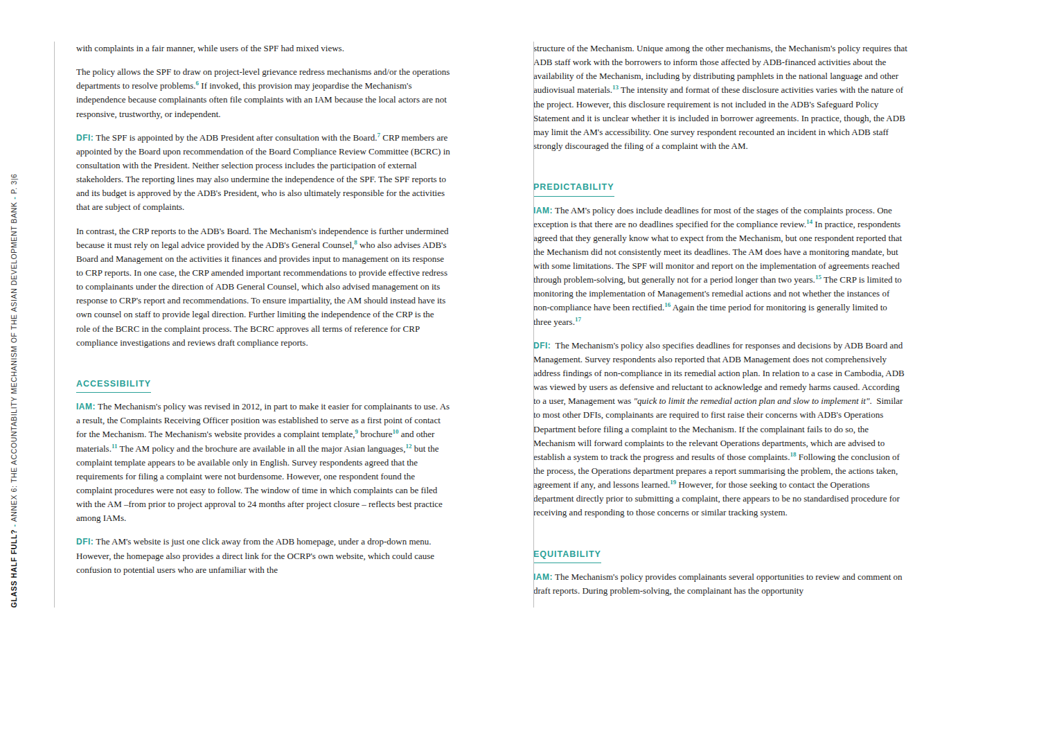GLASS HALF FULL? - ANNEX 6: THE ACCOUNTABILITY MECHANISM OF THE ASIAN DEVELOPMENT BANK - P. 3|6
with complaints in a fair manner, while users of the SPF had mixed views.
The policy allows the SPF to draw on project-level grievance redress mechanisms and/or the operations departments to resolve problems.6 If invoked, this provision may jeopardise the Mechanism's independence because complainants often file complaints with an IAM because the local actors are not responsive, trustworthy, or independent.
DFI: The SPF is appointed by the ADB President after consultation with the Board.7 CRP members are appointed by the Board upon recommendation of the Board Compliance Review Committee (BCRC) in consultation with the President. Neither selection process includes the participation of external stakeholders. The reporting lines may also undermine the independence of the SPF. The SPF reports to and its budget is approved by the ADB's President, who is also ultimately responsible for the activities that are subject of complaints.
In contrast, the CRP reports to the ADB's Board. The Mechanism's independence is further undermined because it must rely on legal advice provided by the ADB's General Counsel,8 who also advises ADB's Board and Management on the activities it finances and provides input to management on its response to CRP reports. In one case, the CRP amended important recommendations to provide effective redress to complainants under the direction of ADB General Counsel, which also advised management on its response to CRP's report and recommendations. To ensure impartiality, the AM should instead have its own counsel on staff to provide legal direction. Further limiting the independence of the CRP is the role of the BCRC in the complaint process. The BCRC approves all terms of reference for CRP compliance investigations and reviews draft compliance reports.
ACCESSIBILITY
IAM: The Mechanism's policy was revised in 2012, in part to make it easier for complainants to use. As a result, the Complaints Receiving Officer position was established to serve as a first point of contact for the Mechanism. The Mechanism's website provides a complaint template,9 brochure10 and other materials.11 The AM policy and the brochure are available in all the major Asian languages,12 but the complaint template appears to be available only in English. Survey respondents agreed that the requirements for filing a complaint were not burdensome. However, one respondent found the complaint procedures were not easy to follow. The window of time in which complaints can be filed with the AM –from prior to project approval to 24 months after project closure – reflects best practice among IAMs.
DFI: The AM's website is just one click away from the ADB homepage, under a drop-down menu. However, the homepage also provides a direct link for the OCRP's own website, which could cause confusion to potential users who are unfamiliar with the
structure of the Mechanism. Unique among the other mechanisms, the Mechanism's policy requires that ADB staff work with the borrowers to inform those affected by ADB-financed activities about the availability of the Mechanism, including by distributing pamphlets in the national language and other audiovisual materials.13 The intensity and format of these disclosure activities varies with the nature of the project. However, this disclosure requirement is not included in the ADB's Safeguard Policy Statement and it is unclear whether it is included in borrower agreements. In practice, though, the ADB may limit the AM's accessibility. One survey respondent recounted an incident in which ADB staff strongly discouraged the filing of a complaint with the AM.
PREDICTABILITY
IAM: The AM's policy does include deadlines for most of the stages of the complaints process. One exception is that there are no deadlines specified for the compliance review.14 In practice, respondents agreed that they generally know what to expect from the Mechanism, but one respondent reported that the Mechanism did not consistently meet its deadlines. The AM does have a monitoring mandate, but with some limitations. The SPF will monitor and report on the implementation of agreements reached through problem-solving, but generally not for a period longer than two years.15 The CRP is limited to monitoring the implementation of Management's remedial actions and not whether the instances of non-compliance have been rectified.16 Again the time period for monitoring is generally limited to three years.17
DFI: The Mechanism's policy also specifies deadlines for responses and decisions by ADB Board and Management. Survey respondents also reported that ADB Management does not comprehensively address findings of non-compliance in its remedial action plan. In relation to a case in Cambodia, ADB was viewed by users as defensive and reluctant to acknowledge and remedy harms caused. According to a user, Management was "quick to limit the remedial action plan and slow to implement it". Similar to most other DFIs, complainants are required to first raise their concerns with ADB's Operations Department before filing a complaint to the Mechanism. If the complainant fails to do so, the Mechanism will forward complaints to the relevant Operations departments, which are advised to establish a system to track the progress and results of those complaints.18 Following the conclusion of the process, the Operations department prepares a report summarising the problem, the actions taken, agreement if any, and lessons learned.19 However, for those seeking to contact the Operations department directly prior to submitting a complaint, there appears to be no standardised procedure for receiving and responding to those concerns or similar tracking system.
EQUITABILITY
IAM: The Mechanism's policy provides complainants several opportunities to review and comment on draft reports. During problem-solving, the complainant has the opportunity